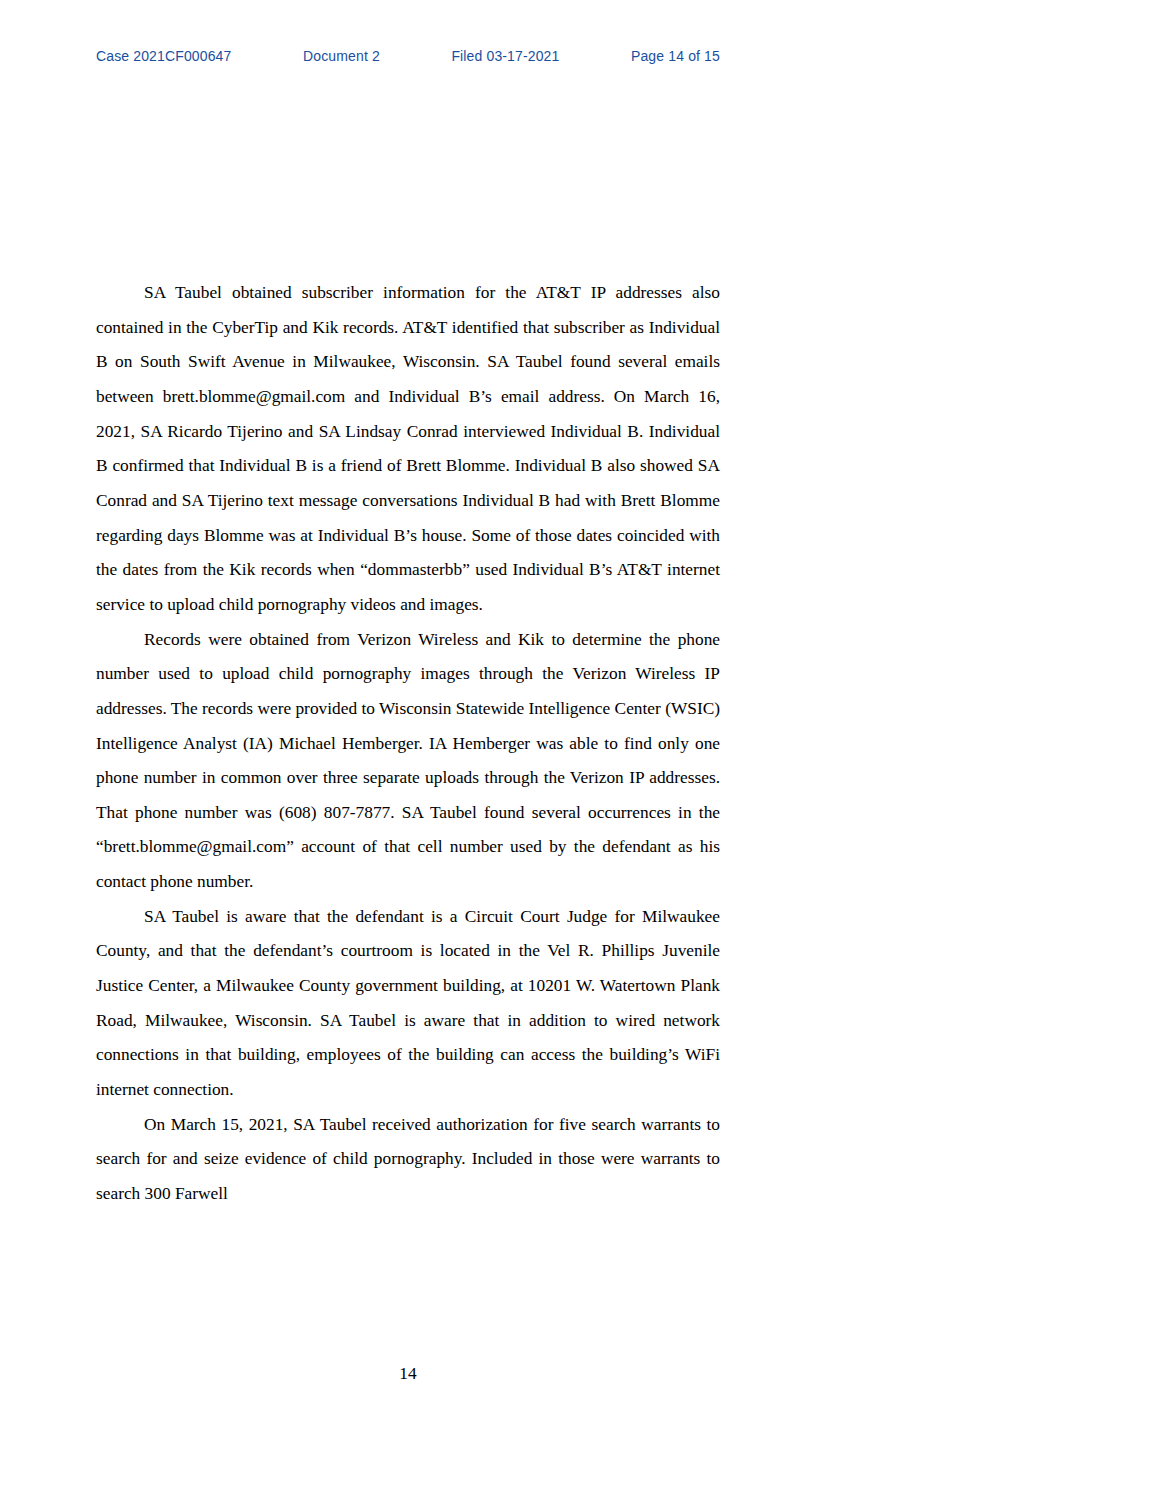Case 2021CF000647 Document 2 Filed 03-17-2021 Page 14 of 15
SA Taubel obtained subscriber information for the AT&T IP addresses also contained in the CyberTip and Kik records. AT&T identified that subscriber as Individual B on South Swift Avenue in Milwaukee, Wisconsin. SA Taubel found several emails between brett.blomme@gmail.com and Individual B’s email address. On March 16, 2021, SA Ricardo Tijerino and SA Lindsay Conrad interviewed Individual B. Individual B confirmed that Individual B is a friend of Brett Blomme. Individual B also showed SA Conrad and SA Tijerino text message conversations Individual B had with Brett Blomme regarding days Blomme was at Individual B’s house. Some of those dates coincided with the dates from the Kik records when “dommasterbb” used Individual B’s AT&T internet service to upload child pornography videos and images.
Records were obtained from Verizon Wireless and Kik to determine the phone number used to upload child pornography images through the Verizon Wireless IP addresses. The records were provided to Wisconsin Statewide Intelligence Center (WSIC) Intelligence Analyst (IA) Michael Hemberger. IA Hemberger was able to find only one phone number in common over three separate uploads through the Verizon IP addresses. That phone number was (608) 807-7877. SA Taubel found several occurrences in the “brett.blomme@gmail.com” account of that cell number used by the defendant as his contact phone number.
SA Taubel is aware that the defendant is a Circuit Court Judge for Milwaukee County, and that the defendant’s courtroom is located in the Vel R. Phillips Juvenile Justice Center, a Milwaukee County government building, at 10201 W. Watertown Plank Road, Milwaukee, Wisconsin. SA Taubel is aware that in addition to wired network connections in that building, employees of the building can access the building’s WiFi internet connection.
On March 15, 2021, SA Taubel received authorization for five search warrants to search for and seize evidence of child pornography. Included in those were warrants to search 300 Farwell
14